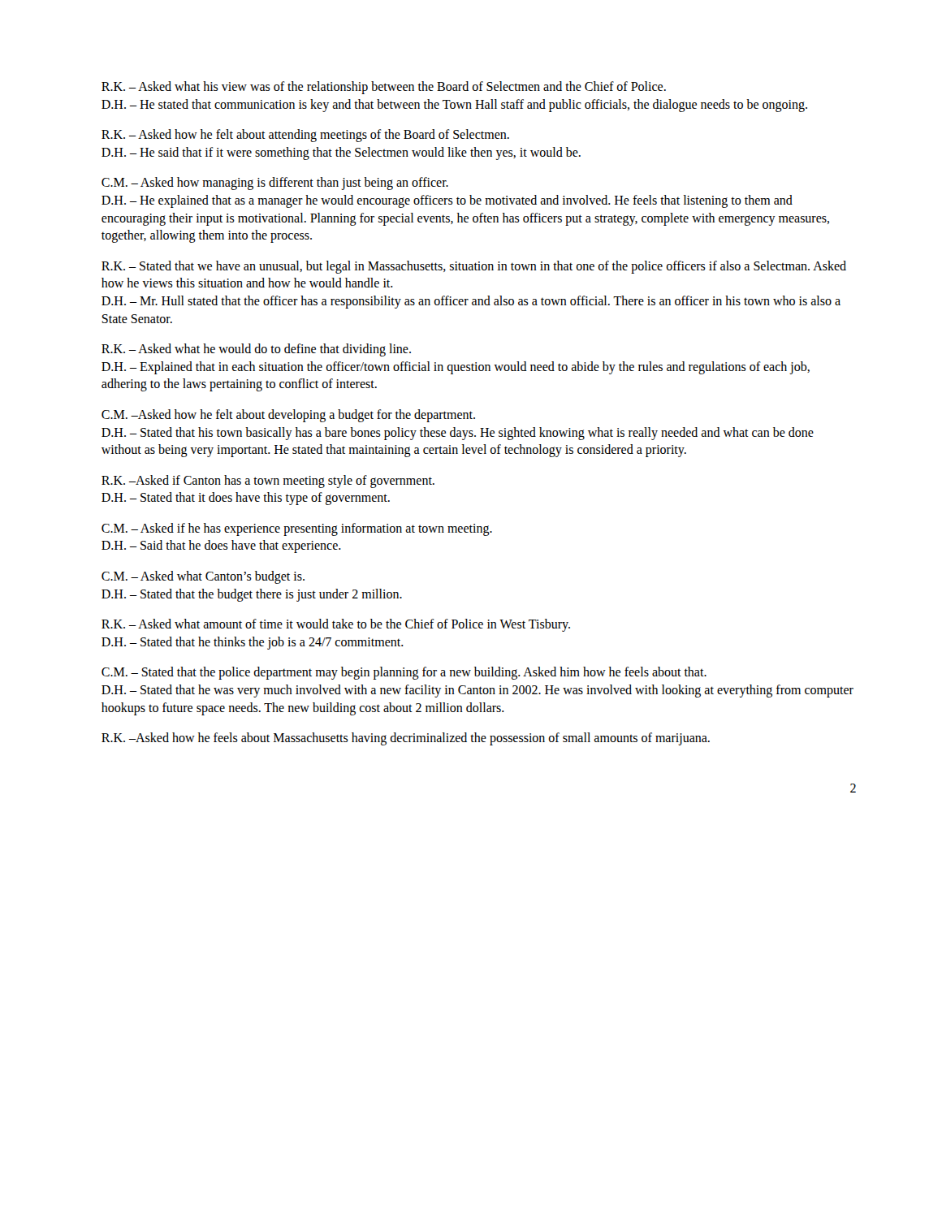R.K. – Asked what his view was of the relationship between the Board of Selectmen and the Chief of Police.
D.H. – He stated that communication is key and that between the Town Hall staff and public officials, the dialogue needs to be ongoing.
R.K. – Asked how he felt about attending meetings of the Board of Selectmen.
D.H. – He said that if it were something that the Selectmen would like then yes, it would be.
C.M. – Asked how managing is different than just being an officer.
D.H. – He explained that as a manager he would encourage officers to be motivated and involved. He feels that listening to them and encouraging their input is motivational. Planning for special events, he often has officers put a strategy, complete with emergency measures, together, allowing them into the process.
R.K. – Stated that we have an unusual, but legal in Massachusetts, situation in town in that one of the police officers if also a Selectman. Asked how he views this situation and how he would handle it.
D.H. – Mr. Hull stated that the officer has a responsibility as an officer and also as a town official. There is an officer in his town who is also a State Senator.
R.K. – Asked what he would do to define that dividing line.
D.H. – Explained that in each situation the officer/town official in question would need to abide by the rules and regulations of each job, adhering to the laws pertaining to conflict of interest.
C.M. –Asked how he felt about developing a budget for the department.
D.H. – Stated that his town basically has a bare bones policy these days. He sighted knowing what is really needed and what can be done without as being very important. He stated that maintaining a certain level of technology is considered a priority.
R.K. –Asked if Canton has a town meeting style of government.
D.H. – Stated that it does have this type of government.
C.M. – Asked if he has experience presenting information at town meeting.
D.H. – Said that he does have that experience.
C.M. – Asked what Canton’s budget is.
D.H. – Stated that the budget there is just under 2 million.
R.K. – Asked what amount of time it would take to be the Chief of Police in West Tisbury.
D.H. – Stated that he thinks the job is a 24/7 commitment.
C.M. – Stated that the police department may begin planning for a new building. Asked him how he feels about that.
D.H. – Stated that he was very much involved with a new facility in Canton in 2002. He was involved with looking at everything from computer hookups to future space needs. The new building cost about 2 million dollars.
R.K. –Asked how he feels about Massachusetts having decriminalized the possession of small amounts of marijuana.
2